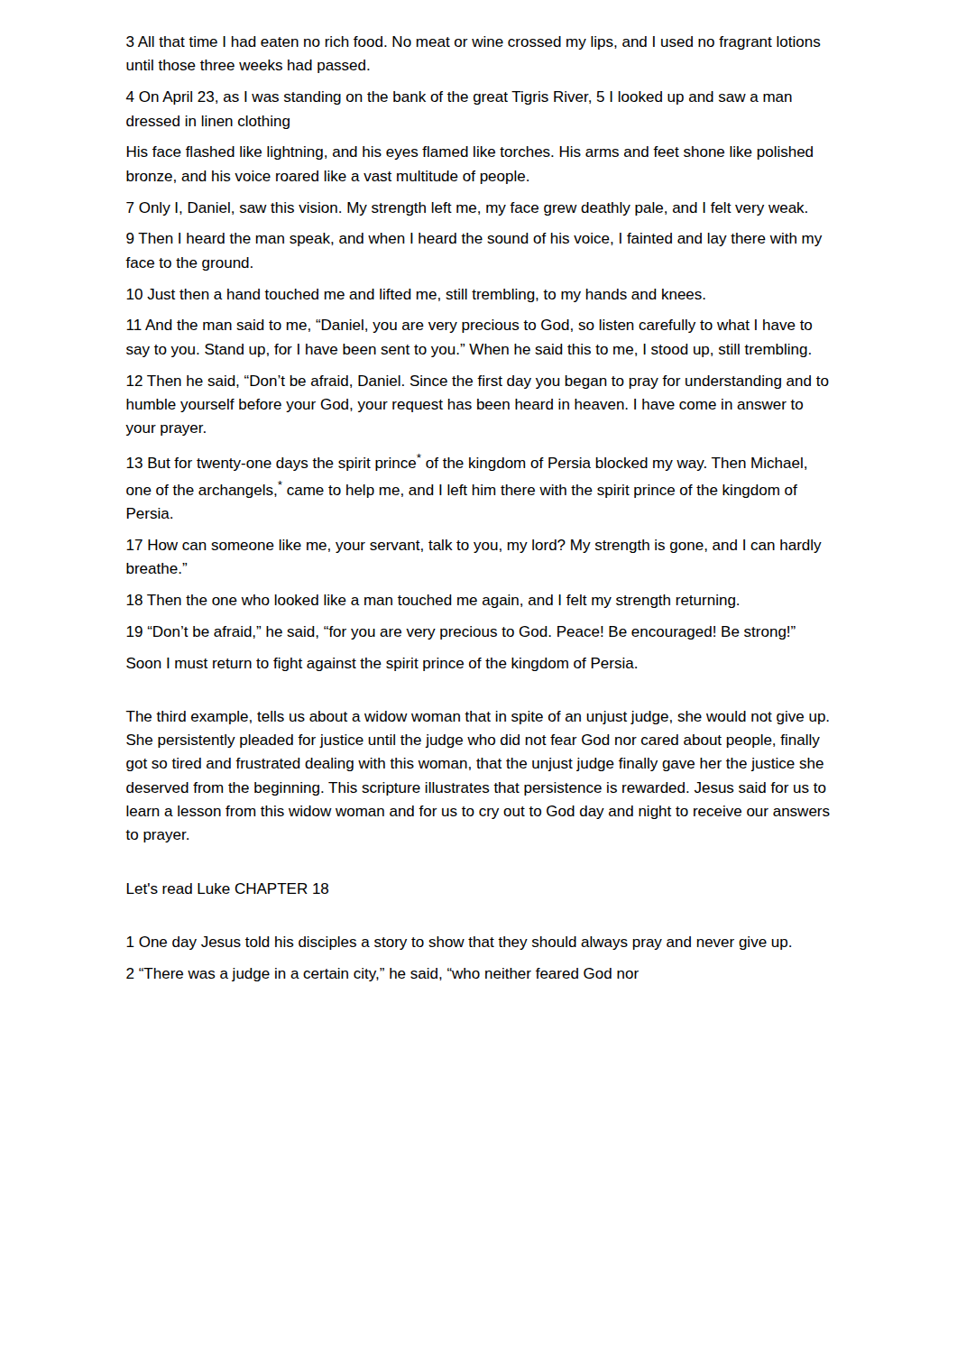3 All that time I had eaten no rich food. No meat or wine crossed my lips, and I used no fragrant lotions until those three weeks had passed.
4 On April 23, as I was standing on the bank of the great Tigris River, 5 I looked up and saw a man dressed in linen clothing
His face flashed like lightning, and his eyes flamed like torches. His arms and feet shone like polished bronze, and his voice roared like a vast multitude of people.
7 Only I, Daniel, saw this vision. My strength left me, my face grew deathly pale, and I felt very weak.
9 Then I heard the man speak, and when I heard the sound of his voice, I fainted and lay there with my face to the ground.
10 Just then a hand touched me and lifted me, still trembling, to my hands and knees.
11 And the man said to me, “Daniel, you are very precious to God, so listen carefully to what I have to say to you. Stand up, for I have been sent to you.” When he said this to me, I stood up, still trembling.
12 Then he said, “Don’t be afraid, Daniel. Since the first day you began to pray for understanding and to humble yourself before your God, your request has been heard in heaven. I have come in answer to your prayer.
13 But for twenty-one days the spirit prince* of the kingdom of Persia blocked my way. Then Michael, one of the archangels,* came to help me, and I left him there with the spirit prince of the kingdom of Persia.
17 How can someone like me, your servant, talk to you, my lord? My strength is gone, and I can hardly breathe.”
18 Then the one who looked like a man touched me again, and I felt my strength returning.
19 “Don’t be afraid,” he said, “for you are very precious to God. Peace! Be encouraged! Be strong!”
Soon I must return to fight against the spirit prince of the kingdom of Persia.
The third example, tells us about a widow woman that in spite of an unjust judge, she would not give up. She persistently pleaded for justice until the judge who did not fear God nor cared about people, finally got so tired and frustrated dealing with this woman, that the unjust judge finally gave her the justice she deserved from the beginning. This scripture illustrates that persistence is rewarded. Jesus said for us to learn a lesson from this widow woman and for us to cry out to God day and night to receive our answers to prayer.
Let's read Luke CHAPTER 18
1 One day Jesus told his disciples a story to show that they should always pray and never give up.
2 “There was a judge in a certain city,” he said, “who neither feared God nor